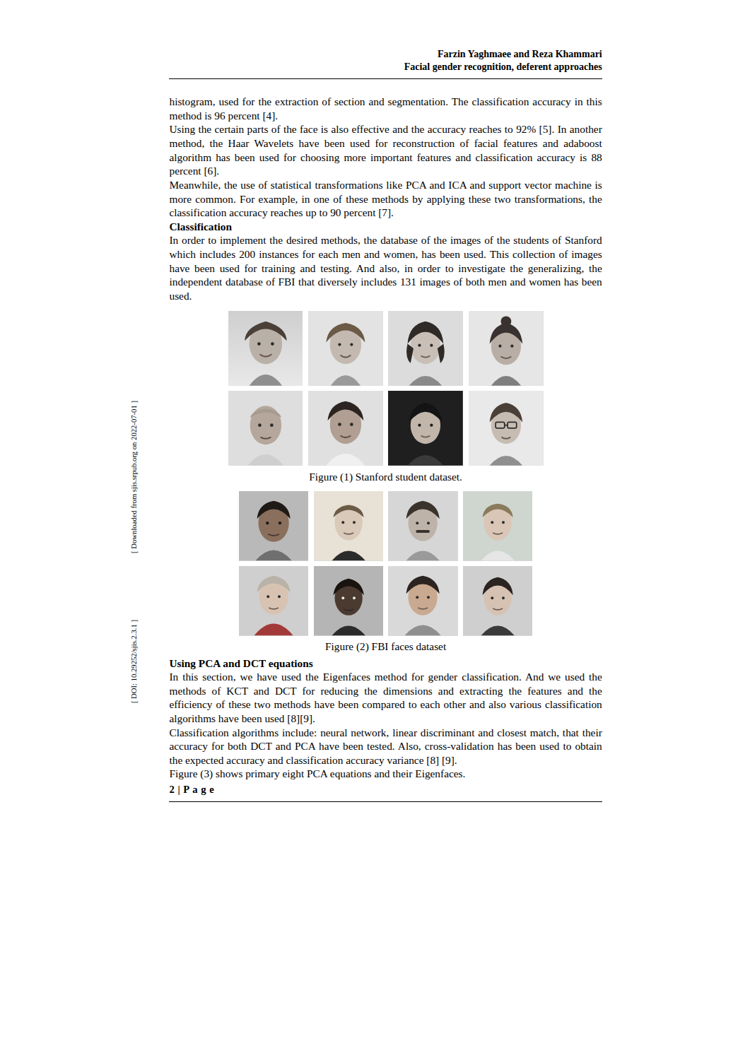[ Downloaded from sjis.srpub.org on 2022-07-01 ] [ DOI: 10.29252/sjis.2.3.1 ]
Farzin Yaghmaee and Reza Khammari
Facial gender recognition, deferent approaches
histogram, used for the extraction of section and segmentation. The classification accuracy in this method is 96 percent [4].
Using the certain parts of the face is also effective and the accuracy reaches to 92% [5]. In another method, the Haar Wavelets have been used for reconstruction of facial features and adaboost algorithm has been used for choosing more important features and classification accuracy is 88 percent [6].
Meanwhile, the use of statistical transformations like PCA and ICA and support vector machine is more common. For example, in one of these methods by applying these two transformations, the classification accuracy reaches up to 90 percent [7].
Classification
In order to implement the desired methods, the database of the images of the students of Stanford which includes 200 instances for each men and women, has been used. This collection of images have been used for training and testing. And also, in order to investigate the generalizing, the independent database of FBI that diversely includes 131 images of both men and women has been used.
Figure (1) Stanford student dataset.
Figure (2) FBI faces dataset
Using PCA and DCT equations
In this section, we have used the Eigenfaces method for gender classification. And we used the methods of KCT and DCT for reducing the dimensions and extracting the features and the efficiency of these two methods have been compared to each other and also various classification algorithms have been used [8][9].
Classification algorithms include: neural network, linear discriminant and closest match, that their accuracy for both DCT and PCA have been tested. Also, cross-validation has been used to obtain the expected accuracy and classification accuracy variance [8] [9].
Figure (3) shows primary eight PCA equations and their Eigenfaces.
2 | P a g e